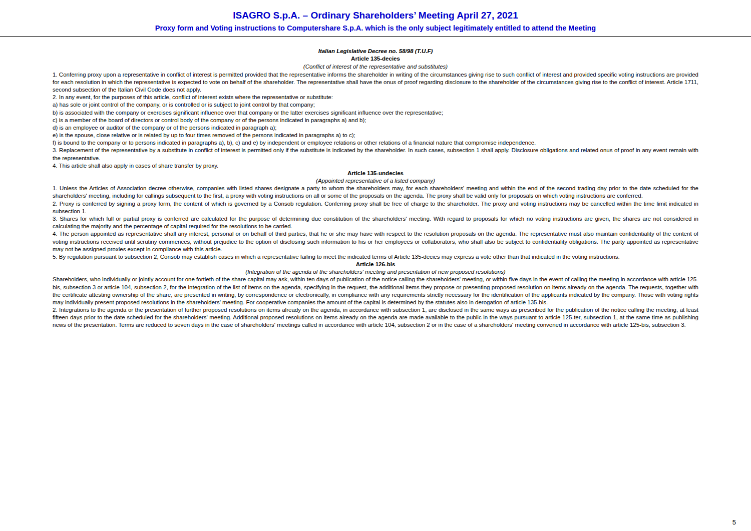ISAGRO S.p.A. – Ordinary Shareholders’ Meeting April 27, 2021
Proxy form and Voting instructions to Computershare S.p.A. which is the only subject legitimately entitled to attend the Meeting
Italian Legislative Decree no. 58/98 (T.U.F)
Article 135-decies
(Conflict of interest of the representative and substitutes)
1. Conferring proxy upon a representative in conflict of interest is permitted provided that the representative informs the shareholder in writing of the circumstances giving rise to such conflict of interest and provided specific voting instructions are provided for each resolution in which the representative is expected to vote on behalf of the shareholder. The representative shall have the onus of proof regarding disclosure to the shareholder of the circumstances giving rise to the conflict of interest. Article 1711, second subsection of the Italian Civil Code does not apply.
2. In any event, for the purposes of this article, conflict of interest exists where the representative or substitute:
a) has sole or joint control of the company, or is controlled or is subject to joint control by that company;
b) is associated with the company or exercises significant influence over that company or the latter exercises significant influence over the representative;
c) is a member of the board of directors or control body of the company or of the persons indicated in paragraphs a) and b);
d) is an employee or auditor of the company or of the persons indicated in paragraph a);
e) is the spouse, close relative or is related by up to four times removed of the persons indicated in paragraphs a) to c);
f) is bound to the company or to persons indicated in paragraphs a), b), c) and e) by independent or employee relations or other relations of a financial nature that compromise independence.
3. Replacement of the representative by a substitute in conflict of interest is permitted only if the substitute is indicated by the shareholder. In such cases, subsection 1 shall apply. Disclosure obligations and related onus of proof in any event remain with the representative.
4. This article shall also apply in cases of share transfer by proxy.
Article 135-undecies
(Appointed representative of a listed company)
1. Unless the Articles of Association decree otherwise, companies with listed shares designate a party to whom the shareholders may, for each shareholders' meeting and within the end of the second trading day prior to the date scheduled for the shareholders' meeting, including for callings subsequent to the first, a proxy with voting instructions on all or some of the proposals on the agenda. The proxy shall be valid only for proposals on which voting instructions are conferred.
2. Proxy is conferred by signing a proxy form, the content of which is governed by a Consob regulation. Conferring proxy shall be free of charge to the shareholder. The proxy and voting instructions may be cancelled within the time limit indicated in subsection 1.
3. Shares for which full or partial proxy is conferred are calculated for the purpose of determining due constitution of the shareholders' meeting. With regard to proposals for which no voting instructions are given, the shares are not considered in calculating the majority and the percentage of capital required for the resolutions to be carried.
4. The person appointed as representative shall any interest, personal or on behalf of third parties, that he or she may have with respect to the resolution proposals on the agenda. The representative must also maintain confidentiality of the content of voting instructions received until scrutiny commences, without prejudice to the option of disclosing such information to his or her employees or collaborators, who shall also be subject to confidentiality obligations. The party appointed as representative may not be assigned proxies except in compliance with this article.
5. By regulation pursuant to subsection 2, Consob may establish cases in which a representative failing to meet the indicated terms of Article 135-decies may express a vote other than that indicated in the voting instructions.
Article 126-bis
(Integration of the agenda of the shareholders' meeting and presentation of new proposed resolutions)
Shareholders, who individually or jointly account for one fortieth of the share capital may ask, within ten days of publication of the notice calling the shareholders' meeting, or within five days in the event of calling the meeting in accordance with article 125-bis, subsection 3 or article 104, subsection 2, for the integration of the list of items on the agenda, specifying in the request, the additional items they propose or presenting proposed resolution on items already on the agenda. The requests, together with the certificate attesting ownership of the share, are presented in writing, by correspondence or electronically, in compliance with any requirements strictly necessary for the identification of the applicants indicated by the company. Those with voting rights may individually present proposed resolutions in the shareholders' meeting. For cooperative companies the amount of the capital is determined by the statutes also in derogation of article 135-bis.
2. Integrations to the agenda or the presentation of further proposed resolutions on items already on the agenda, in accordance with subsection 1, are disclosed in the same ways as prescribed for the publication of the notice calling the meeting, at least fifteen days prior to the date scheduled for the shareholders' meeting. Additional proposed resolutions on items already on the agenda are made available to the public in the ways pursuant to article 125-ter, subsection 1, at the same time as publishing news of the presentation. Terms are reduced to seven days in the case of shareholders' meetings called in accordance with article 104, subsection 2 or in the case of a shareholders' meeting convened in accordance with article 125-bis, subsection 3.
5